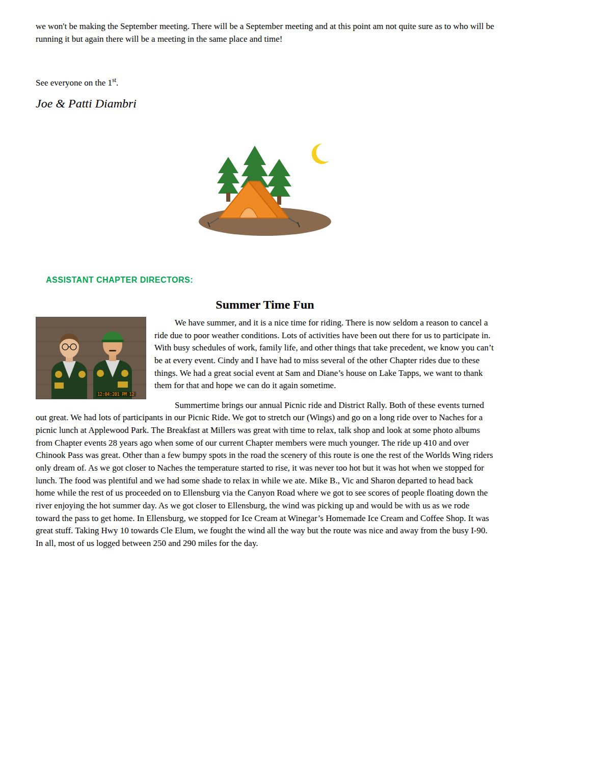we won't be making the September meeting. There will be a September meeting and at this point am not quite sure as to who will be running it but again there will be a meeting in the same place and time!
See everyone on the 1st.
Joe & Patti Diambri
ASSISTANT CHAPTER DIRECTORS:
Summer Time Fun
12:04:201 PM 12
We have summer, and it is a nice time for riding. There is now seldom a reason to cancel a ride due to poor weather conditions. Lots of activities have been out there for us to participate in. With busy schedules of work, family life, and other things that take precedent, we know you can’t be at every event. Cindy and I have had to miss several of the other Chapter rides due to these things. We had a great social event at Sam and Diane’s house on Lake Tapps, we want to thank them for that and hope we can do it again sometime.
Summertime brings our annual Picnic ride and District Rally. Both of these events turned out great. We had lots of participants in our Picnic Ride. We got to stretch our (Wings) and go on a long ride over to Naches for a picnic lunch at Applewood Park. The Breakfast at Millers was great with time to relax, talk shop and look at some photo albums from Chapter events 28 years ago when some of our current Chapter members were much younger. The ride up 410 and over Chinook Pass was great. Other than a few bumpy spots in the road the scenery of this route is one the rest of the Worlds Wing riders only dream of. As we got closer to Naches the temperature started to rise, it was never too hot but it was hot when we stopped for lunch. The food was plentiful and we had some shade to relax in while we ate. Mike B., Vic and Sharon departed to head back home while the rest of us proceeded on to Ellensburg via the Canyon Road where we got to see scores of people floating down the river enjoying the hot summer day. As we got closer to Ellensburg, the wind was picking up and would be with us as we rode toward the pass to get home. In Ellensburg, we stopped for Ice Cream at Winegar’s Homemade Ice Cream and Coffee Shop. It was great stuff. Taking Hwy 10 towards Cle Elum, we fought the wind all the way but the route was nice and away from the busy I-90. In all, most of us logged between 250 and 290 miles for the day.